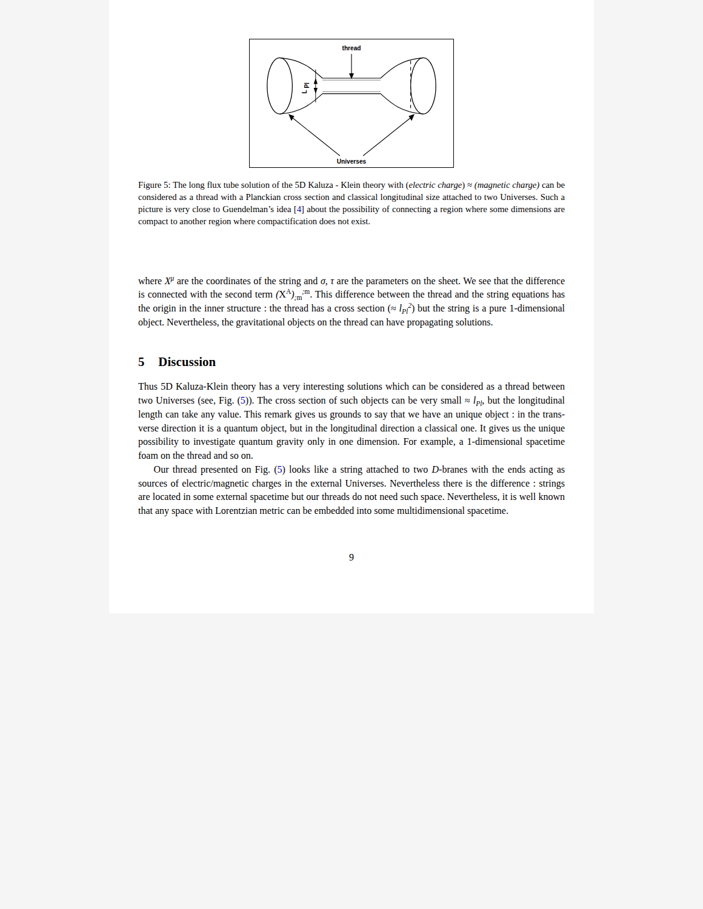thread L Pl Universes
Figure 5: The long flux tube solution of the 5D Kaluza - Klein theory with (electric charge) ≈ (magnetic charge) can be considered as a thread with a Planckian cross section and classical longitudinal size attached to two Universes. Such a picture is very close to Guendelman’s idea [4] about the possibility of connecting a region where some dimensions are compact to another region where compactification does not exist.
where Xμ are the coordinates of the string and σ, τ are the parameters on the sheet. We see that the difference is connected with the second term (XA);m;m. This difference between the thread and the string equations has the origin in the inner structure : the thread has a cross section (≈ lPl2) but the string is a pure 1-dimensional object. Nevertheless, the gravitational objects on the thread can have propagating solutions.
5 Discussion
Thus 5D Kaluza-Klein theory has a very interesting solutions which can be considered as a thread between two Universes (see, Fig. (5)). The cross section of such objects can be very small ≈ lPl, but the longitudinal length can take any value. This remark gives us grounds to say that we have an unique object : in the transverse direction it is a quantum object, but in the longitudinal direction a classical one. It gives us the unique possibility to investigate quantum gravity only in one dimension. For example, a 1-dimensional spacetime foam on the thread and so on.
Our thread presented on Fig. (5) looks like a string attached to two D-branes with the ends acting as sources of electric/magnetic charges in the external Universes. Nevertheless there is the difference : strings are located in some external spacetime but our threads do not need such space. Nevertheless, it is well known that any space with Lorentzian metric can be embedded into some multidimensional spacetime.
9